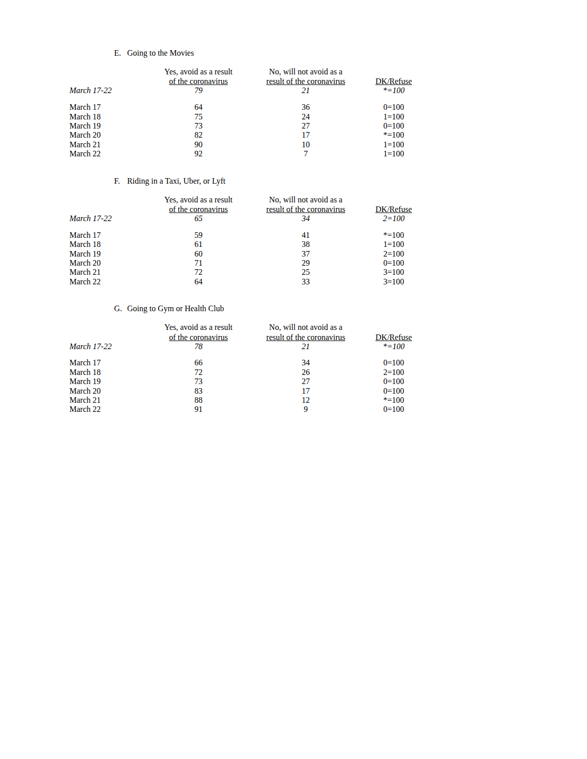E. Going to the Movies
| | Yes, avoid as a result | No, will not avoid as a | |
| --- | --- | --- | --- |
| | of the coronavirus | result of the coronavirus | DK/Refuse |
| March 17-22 | 79 | 21 | *=100 |
| March 17 | 64 | 36 | 0=100 |
| March 18 | 75 | 24 | 1=100 |
| March 19 | 73 | 27 | 0=100 |
| March 20 | 82 | 17 | *=100 |
| March 21 | 90 | 10 | 1=100 |
| March 22 | 92 | 7 | 1=100 |
F. Riding in a Taxi, Uber, or Lyft
| | Yes, avoid as a result | No, will not avoid as a | |
| --- | --- | --- | --- |
| | of the coronavirus | result of the coronavirus | DK/Refuse |
| March 17-22 | 65 | 34 | 2=100 |
| March 17 | 59 | 41 | *=100 |
| March 18 | 61 | 38 | 1=100 |
| March 19 | 60 | 37 | 2=100 |
| March 20 | 71 | 29 | 0=100 |
| March 21 | 72 | 25 | 3=100 |
| March 22 | 64 | 33 | 3=100 |
G. Going to Gym or Health Club
| | Yes, avoid as a result | No, will not avoid as a | |
| --- | --- | --- | --- |
| | of the coronavirus | result of the coronavirus | DK/Refuse |
| March 17-22 | 78 | 21 | *=100 |
| March 17 | 66 | 34 | 0=100 |
| March 18 | 72 | 26 | 2=100 |
| March 19 | 73 | 27 | 0=100 |
| March 20 | 83 | 17 | 0=100 |
| March 21 | 88 | 12 | *=100 |
| March 22 | 91 | 9 | 0=100 |